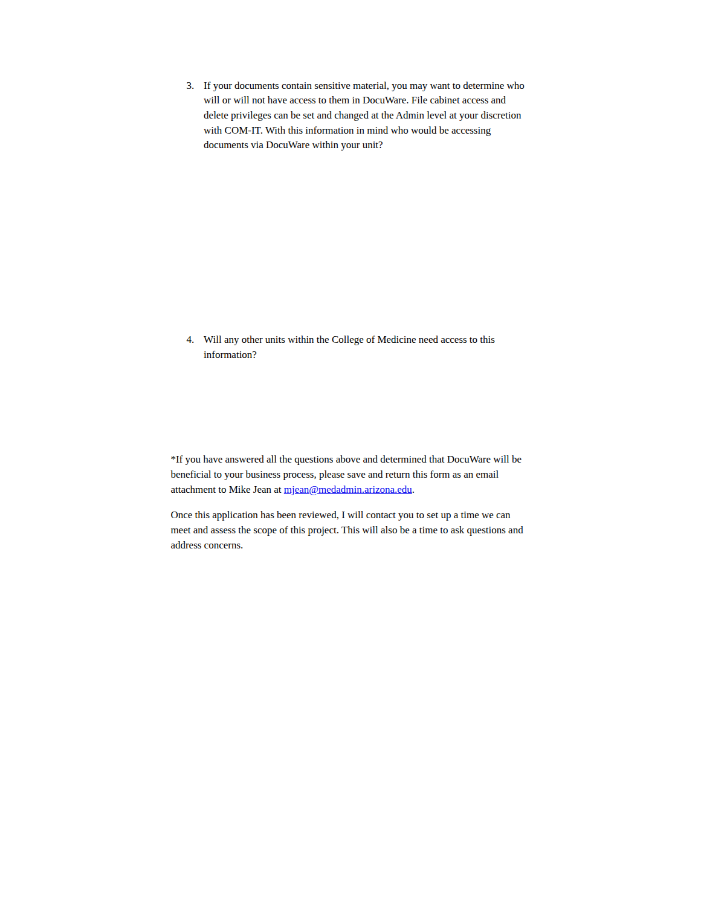If your documents contain sensitive material, you may want to determine who will or will not have access to them in DocuWare. File cabinet access and delete privileges can be set and changed at the Admin level at your discretion with COM-IT. With this information in mind who would be accessing documents via DocuWare within your unit?
Will any other units within the College of Medicine need access to this information?
*If you have answered all the questions above and determined that DocuWare will be beneficial to your business process, please save and return this form as an email attachment to Mike Jean at mjean@medadmin.arizona.edu.
Once this application has been reviewed, I will contact you to set up a time we can meet and assess the scope of this project. This will also be a time to ask questions and address concerns.